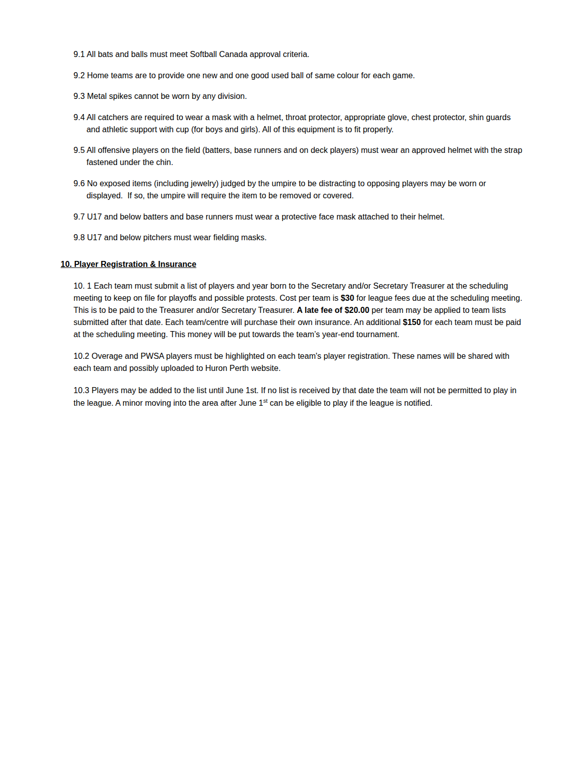9.1 All bats and balls must meet Softball Canada approval criteria.
9.2 Home teams are to provide one new and one good used ball of same colour for each game.
9.3 Metal spikes cannot be worn by any division.
9.4 All catchers are required to wear a mask with a helmet, throat protector, appropriate glove, chest protector, shin guards and athletic support with cup (for boys and girls). All of this equipment is to fit properly.
9.5 All offensive players on the field (batters, base runners and on deck players) must wear an approved helmet with the strap fastened under the chin.
9.6 No exposed items (including jewelry) judged by the umpire to be distracting to opposing players may be worn or displayed. If so, the umpire will require the item to be removed or covered.
9.7 U17 and below batters and base runners must wear a protective face mask attached to their helmet.
9.8 U17 and below pitchers must wear fielding masks.
10. Player Registration & Insurance
10. 1 Each team must submit a list of players and year born to the Secretary and/or Secretary Treasurer at the scheduling meeting to keep on file for playoffs and possible protests. Cost per team is $30 for league fees due at the scheduling meeting. This is to be paid to the Treasurer and/or Secretary Treasurer. A late fee of $20.00 per team may be applied to team lists submitted after that date. Each team/centre will purchase their own insurance. An additional $150 for each team must be paid at the scheduling meeting. This money will be put towards the team’s year-end tournament.
10.2 Overage and PWSA players must be highlighted on each team's player registration. These names will be shared with each team and possibly uploaded to Huron Perth website.
10.3 Players may be added to the list until June 1st. If no list is received by that date the team will not be permitted to play in the league. A minor moving into the area after June 1st can be eligible to play if the league is notified.